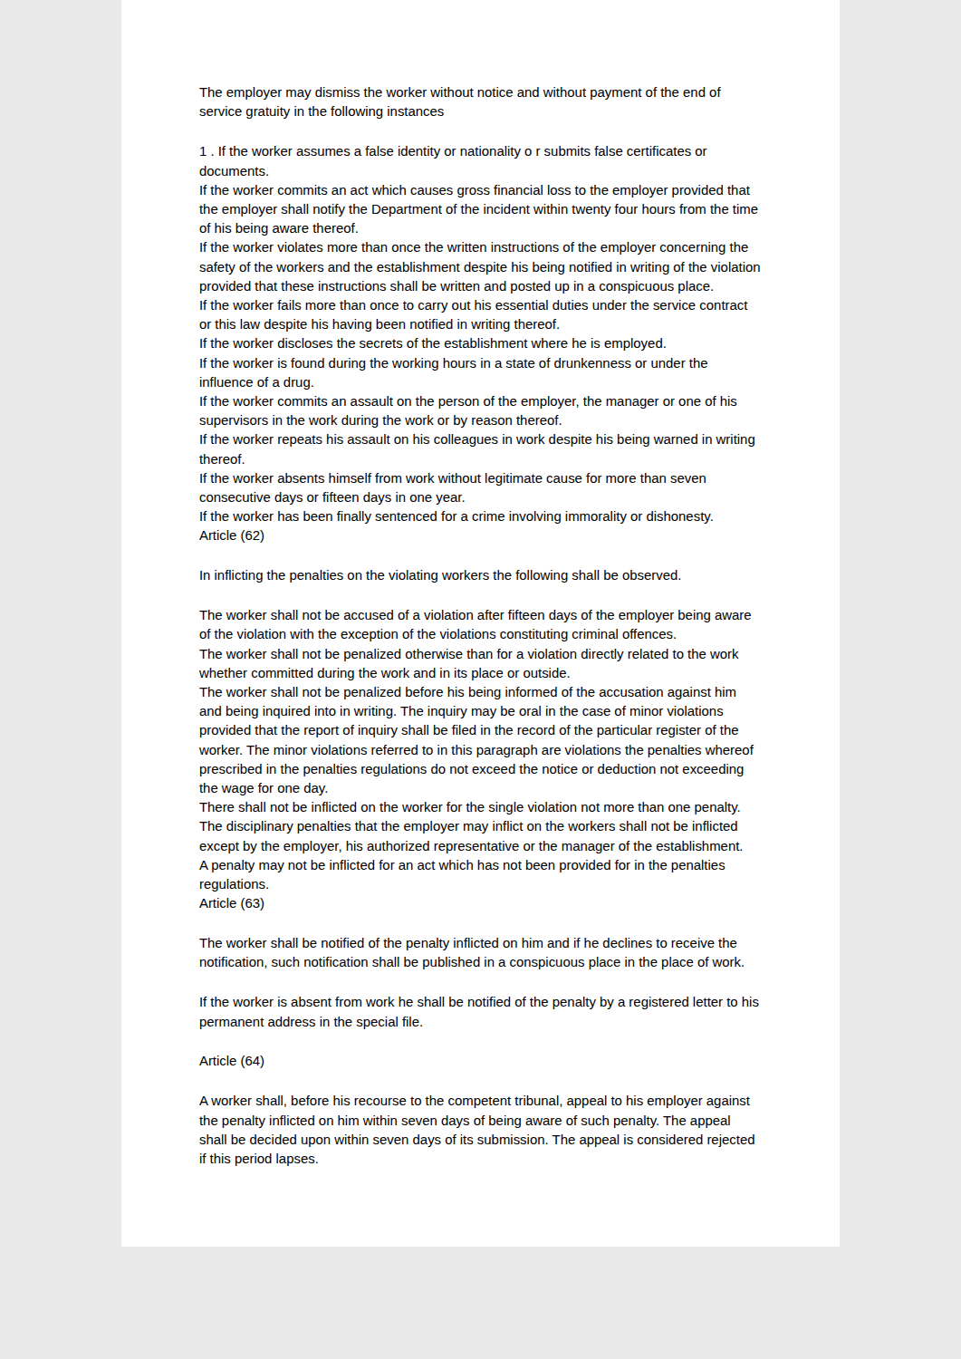The employer may dismiss the worker without notice and without payment of the end of service gratuity in the following instances
1 . If the worker assumes a false identity or nationality o r submits false certificates or documents.
If the worker commits an act which causes gross financial loss to the employer provided that the employer shall notify the Department of the incident within twenty four hours from the time of his being aware thereof.
If the worker violates more than once the written instructions of the employer concerning the safety of the workers and the establishment despite his being notified in writing of the violation provided that these instructions shall be written and posted up in a conspicuous place.
If the worker fails more than once to carry out his essential duties under the service contract or this law despite his having been notified in writing thereof.
If the worker discloses the secrets of the establishment where he is employed.
If the worker is found during the working hours in a state of drunkenness or under the influence of a drug.
If the worker commits an assault on the person of the employer, the manager or one of his supervisors in the work during the work or by reason thereof.
If the worker repeats his assault on his colleagues in work despite his being warned in writing thereof.
If the worker absents himself from work without legitimate cause for more than seven consecutive days or fifteen days in one year.
If the worker has been finally sentenced for a crime involving immorality or dishonesty.
Article (62)
In inflicting the penalties on the violating workers the following shall be observed.
The worker shall not be accused of a violation after fifteen days of the employer being aware of the violation with the exception of the violations constituting criminal offences.
The worker shall not be penalized otherwise than for a violation directly related to the work whether committed during the work and in its place or outside.
The worker shall not be penalized before his being informed of the accusation against him and being inquired into in writing. The inquiry may be oral in the case of minor violations provided that the report of inquiry shall be filed in the record of the particular register of the worker. The minor violations referred to in this paragraph are violations the penalties whereof prescribed in the penalties regulations do not exceed the notice or deduction not exceeding the wage for one day.
There shall not be inflicted on the worker for the single violation not more than one penalty.
The disciplinary penalties that the employer may inflict on the workers shall not be inflicted except by the employer, his authorized representative or the manager of the establishment.
A penalty may not be inflicted for an act which has not been provided for in the penalties regulations.
Article (63)
The worker shall be notified of the penalty inflicted on him and if he declines to receive the notification, such notification shall be published in a conspicuous place in the place of work.
If the worker is absent from work he shall be notified of the penalty by a registered letter to his permanent address in the special file.
Article (64)
A worker shall, before his recourse to the competent tribunal, appeal to his employer against the penalty inflicted on him within seven days of being aware of such penalty. The appeal shall be decided upon within seven days of its submission. The appeal is considered rejected if this period lapses.